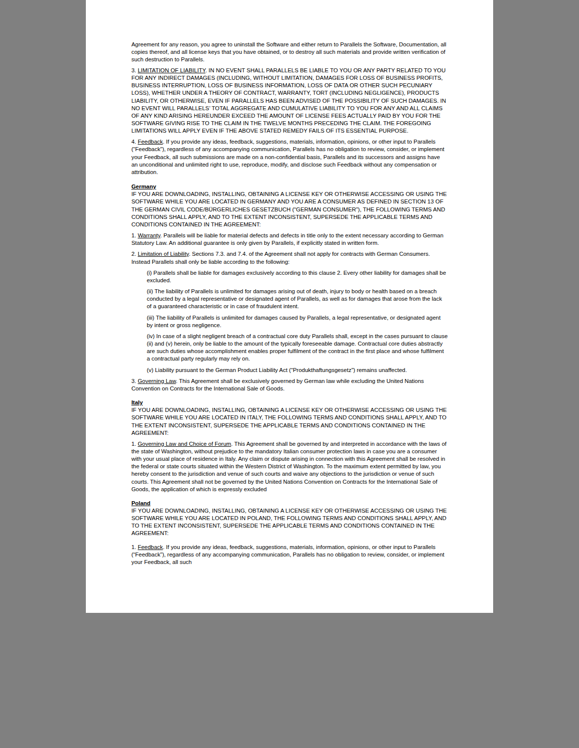Agreement for any reason, you agree to uninstall the Software and either return to Parallels the Software, Documentation, all copies thereof, and all license keys that you have obtained, or to destroy all such materials and provide written verification of such destruction to Parallels.
3. LIMITATION OF LIABILITY. IN NO EVENT SHALL PARALLELS BE LIABLE TO YOU OR ANY PARTY RELATED TO YOU FOR ANY INDIRECT DAMAGES (INCLUDING, WITHOUT LIMITATION, DAMAGES FOR LOSS OF BUSINESS PROFITS, BUSINESS INTERRUPTION, LOSS OF BUSINESS INFORMATION, LOSS OF DATA OR OTHER SUCH PECUNIARY LOSS), WHETHER UNDER A THEORY OF CONTRACT, WARRANTY, TORT (INCLUDING NEGLIGENCE), PRODUCTS LIABILITY, OR OTHERWISE, EVEN IF PARALLELS HAS BEEN ADVISED OF THE POSSIBILITY OF SUCH DAMAGES. IN NO EVENT WILL PARALLELS’ TOTAL AGGREGATE AND CUMULATIVE LIABILITY TO YOU FOR ANY AND ALL CLAIMS OF ANY KIND ARISING HEREUNDER EXCEED THE AMOUNT OF LICENSE FEES ACTUALLY PAID BY YOU FOR THE SOFTWARE GIVING RISE TO THE CLAIM IN THE TWELVE MONTHS PRECEDING THE CLAIM. THE FOREGOING LIMITATIONS WILL APPLY EVEN IF THE ABOVE STATED REMEDY FAILS OF ITS ESSENTIAL PURPOSE.
4. Feedback. If you provide any ideas, feedback, suggestions, materials, information, opinions, or other input to Parallels (“Feedback”), regardless of any accompanying communication, Parallels has no obligation to review, consider, or implement your Feedback, all such submissions are made on a non-confidential basis, Parallels and its successors and assigns have an unconditional and unlimited right to use, reproduce, modify, and disclose such Feedback without any compensation or attribution.
Germany
IF YOU ARE DOWNLOADING, INSTALLING, OBTAINING A LICENSE KEY OR OTHERWISE ACCESSING OR USING THE SOFTWARE WHILE YOU ARE LOCATED IN GERMANY AND YOU ARE A CONSUMER AS DEFINED IN SECTION 13 OF THE GERMAN CIVIL CODE/BÜRGERLICHES GESETZBUCH (“GERMAN CONSUMER”), THE FOLLOWING TERMS AND CONDITIONS SHALL APPLY, AND TO THE EXTENT INCONSISTENT, SUPERSEDE THE APPLICABLE TERMS AND CONDITIONS CONTAINED IN THE AGREEMENT:
1. Warranty. Parallels will be liable for material defects and defects in title only to the extent necessary according to German Statutory Law. An additional guarantee is only given by Parallels, if explicitly stated in written form.
2. Limitation of Liability. Sections 7.3. and 7.4. of the Agreement shall not apply for contracts with German Consumers. Instead Parallels shall only be liable according to the following:
(i) Parallels shall be liable for damages exclusively according to this clause 2. Every other liability for damages shall be excluded.
(ii) The liability of Parallels is unlimited for damages arising out of death, injury to body or health based on a breach conducted by a legal representative or designated agent of Parallels, as well as for damages that arose from the lack of a guaranteed characteristic or in case of fraudulent intent.
(iii) The liability of Parallels is unlimited for damages caused by Parallels, a legal representative, or designated agent by intent or gross negligence.
(iv) In case of a slight negligent breach of a contractual core duty Parallels shall, except in the cases pursuant to clause (ii) and (v) herein, only be liable to the amount of the typically foreseeable damage. Contractual core duties abstractly are such duties whose accomplishment enables proper fulfilment of the contract in the first place and whose fulfilment a contractual party regularly may rely on.
(v) Liability pursuant to the German Product Liability Act (“Produkthaftungsgesetz”) remains unaffected.
3. Governing Law. This Agreement shall be exclusively governed by German law while excluding the United Nations Convention on Contracts for the International Sale of Goods.
Italy
IF YOU ARE DOWNLOADING, INSTALLING, OBTAINING A LICENSE KEY OR OTHERWISE ACCESSING OR USING THE SOFTWARE WHILE YOU ARE LOCATED IN ITALY, THE FOLLOWING TERMS AND CONDITIONS SHALL APPLY, AND TO THE EXTENT INCONSISTENT, SUPERSEDE THE APPLICABLE TERMS AND CONDITIONS CONTAINED IN THE AGREEMENT:
1. Governing Law and Choice of Forum. This Agreement shall be governed by and interpreted in accordance with the laws of the state of Washington, without prejudice to the mandatory Italian consumer protection laws in case you are a consumer with your usual place of residence in Italy. Any claim or dispute arising in connection with this Agreement shall be resolved in the federal or state courts situated within the Western District of Washington. To the maximum extent permitted by law, you hereby consent to the jurisdiction and venue of such courts and waive any objections to the jurisdiction or venue of such courts. This Agreement shall not be governed by the United Nations Convention on Contracts for the International Sale of Goods, the application of which is expressly excluded
Poland
IF YOU ARE DOWNLOADING, INSTALLING, OBTAINING A LICENSE KEY OR OTHERWISE ACCESSING OR USING THE SOFTWARE WHILE YOU ARE LOCATED IN POLAND, THE FOLLOWING TERMS AND CONDITIONS SHALL APPLY, AND TO THE EXTENT INCONSISTENT, SUPERSEDE THE APPLICABLE TERMS AND CONDITIONS CONTAINED IN THE AGREEMENT:
1. Feedback. If you provide any ideas, feedback, suggestions, materials, information, opinions, or other input to Parallels (“Feedback”), regardless of any accompanying communication, Parallels has no obligation to review, consider, or implement your Feedback, all such